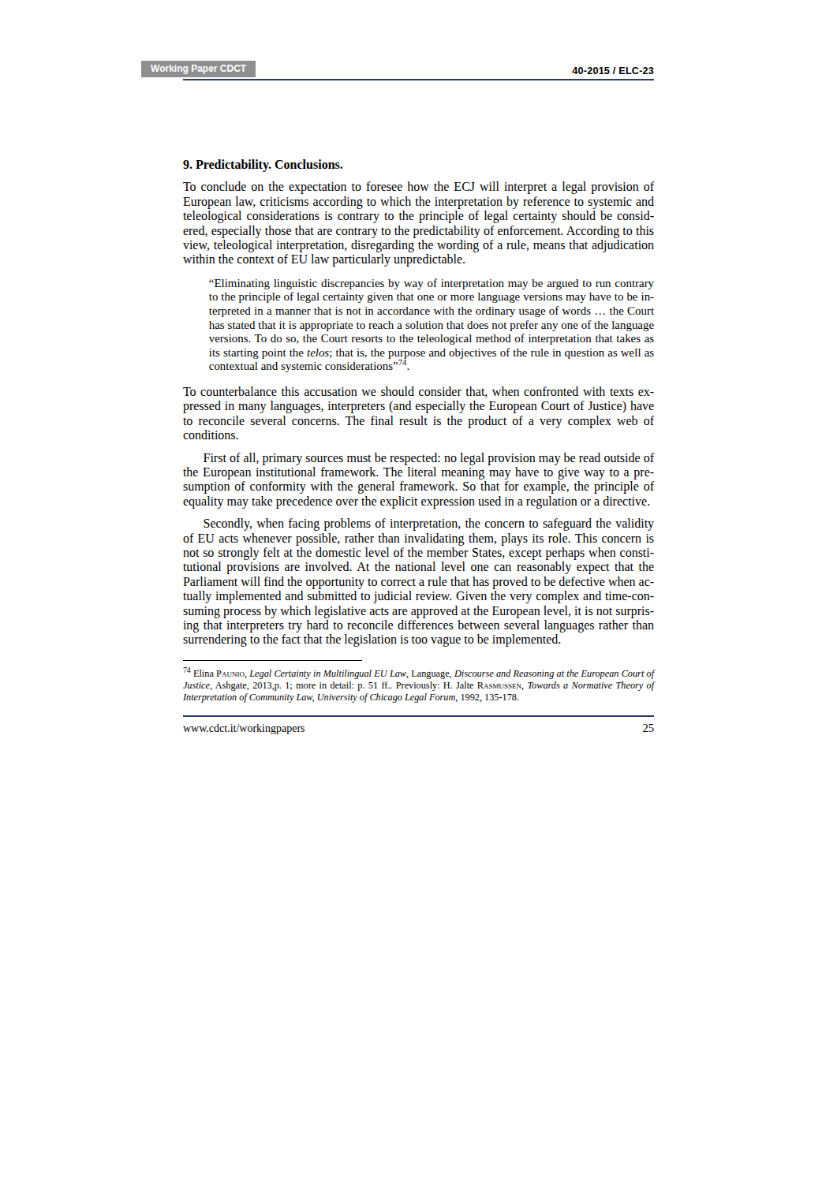40-2015 / ELC-23
Working Paper CDCT
9. Predictability. Conclusions.
To conclude on the expectation to foresee how the ECJ will interpret a legal provision of European law, criticisms according to which the interpretation by reference to systemic and teleological considerations is contrary to the principle of legal certainty should be considered, especially those that are contrary to the predictability of enforcement. According to this view, teleological interpretation, disregarding the wording of a rule, means that adjudication within the context of EU law particularly unpredictable.
“Eliminating linguistic discrepancies by way of interpretation may be argued to run contrary to the principle of legal certainty given that one or more language versions may have to be interpreted in a manner that is not in accordance with the ordinary usage of words … the Court has stated that it is appropriate to reach a solution that does not prefer any one of the language versions. To do so, the Court resorts to the teleological method of interpretation that takes as its starting point the telos; that is, the purpose and objectives of the rule in question as well as contextual and systemic considerations”74.
To counterbalance this accusation we should consider that, when confronted with texts expressed in many languages, interpreters (and especially the European Court of Justice) have to reconcile several concerns. The final result is the product of a very complex web of conditions.
First of all, primary sources must be respected: no legal provision may be read outside of the European institutional framework. The literal meaning may have to give way to a presumption of conformity with the general framework. So that for example, the principle of equality may take precedence over the explicit expression used in a regulation or a directive.
Secondly, when facing problems of interpretation, the concern to safeguard the validity of EU acts whenever possible, rather than invalidating them, plays its role. This concern is not so strongly felt at the domestic level of the member States, except perhaps when constitutional provisions are involved. At the national level one can reasonably expect that the Parliament will find the opportunity to correct a rule that has proved to be defective when actually implemented and submitted to judicial review. Given the very complex and time-consuming process by which legislative acts are approved at the European level, it is not surprising that interpreters try hard to reconcile differences between several languages rather than surrendering to the fact that the legislation is too vague to be implemented.
74 Elina Paunio, Legal Certainty in Multilingual EU Law, Language, Discourse and Reasoning at the European Court of Justice, Ashgate, 2013,p. 1; more in detail: p. 51 ff.. Previously: H. Jalte Rasmussen, Towards a Normative Theory of Interpretation of Community Law, University of Chicago Legal Forum, 1992, 135-178.
www.cdct.it/workingpapers
25